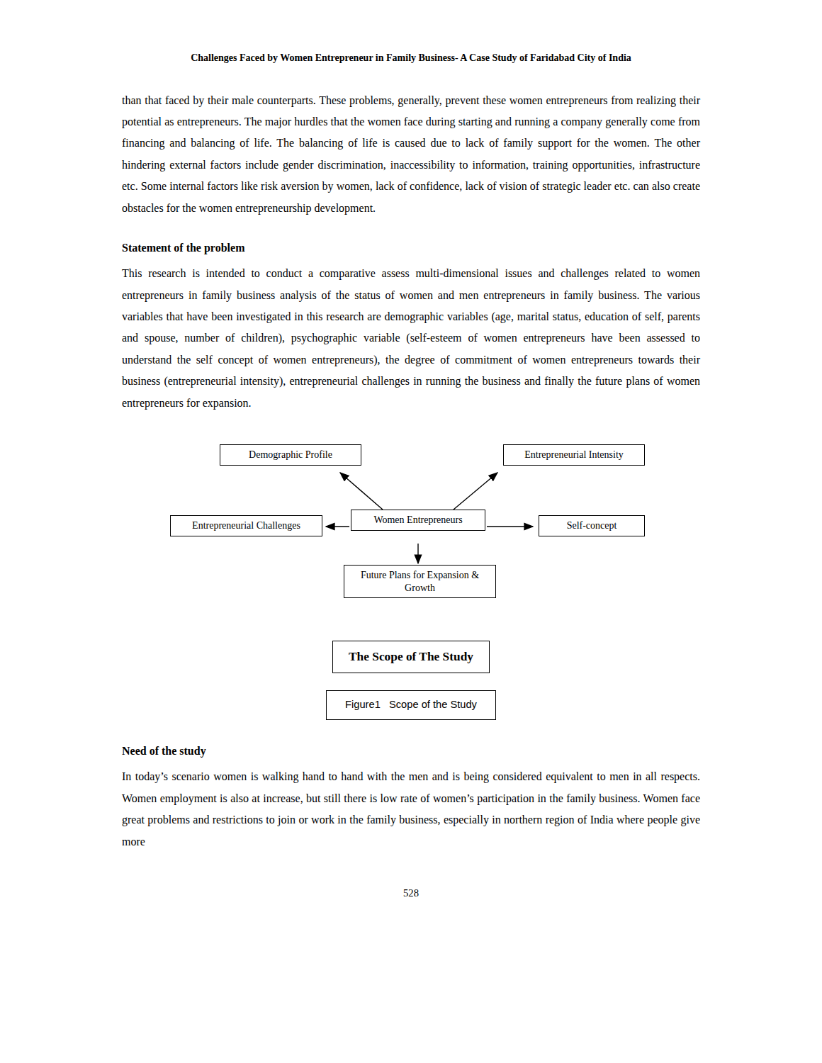Challenges Faced by Women Entrepreneur in Family Business- A Case Study of Faridabad City of India
than that faced by their male counterparts. These problems, generally, prevent these women entrepreneurs from realizing their potential as entrepreneurs. The major hurdles that the women face during starting and running a company generally come from financing and balancing of life. The balancing of life is caused due to lack of family support for the women. The other hindering external factors include gender discrimination, inaccessibility to information, training opportunities, infrastructure etc. Some internal factors like risk aversion by women, lack of confidence, lack of vision of strategic leader etc. can also create obstacles for the women entrepreneurship development.
Statement of the problem
This research is intended to conduct a comparative assess multi-dimensional issues and challenges related to women entrepreneurs in family business analysis of the status of women and men entrepreneurs in family business. The various variables that have been investigated in this research are demographic variables (age, marital status, education of self, parents and spouse, number of children), psychographic variable (self-esteem of women entrepreneurs have been assessed to understand the self concept of women entrepreneurs), the degree of commitment of women entrepreneurs towards their business (entrepreneurial intensity), entrepreneurial challenges in running the business and finally the future plans of women entrepreneurs for expansion.
Demographic Profile
Entrepreneurial Intensity
Entrepreneurial Challenges
Women Entrepreneurs
Self-concept
Future Plans for Expansion & Growth
The Scope of The Study
Figure1 Scope of the Study
Need of the study
In today’s scenario women is walking hand to hand with the men and is being considered equivalent to men in all respects. Women employment is also at increase, but still there is low rate of women’s participation in the family business. Women face great problems and restrictions to join or work in the family business, especially in northern region of India where people give more
528